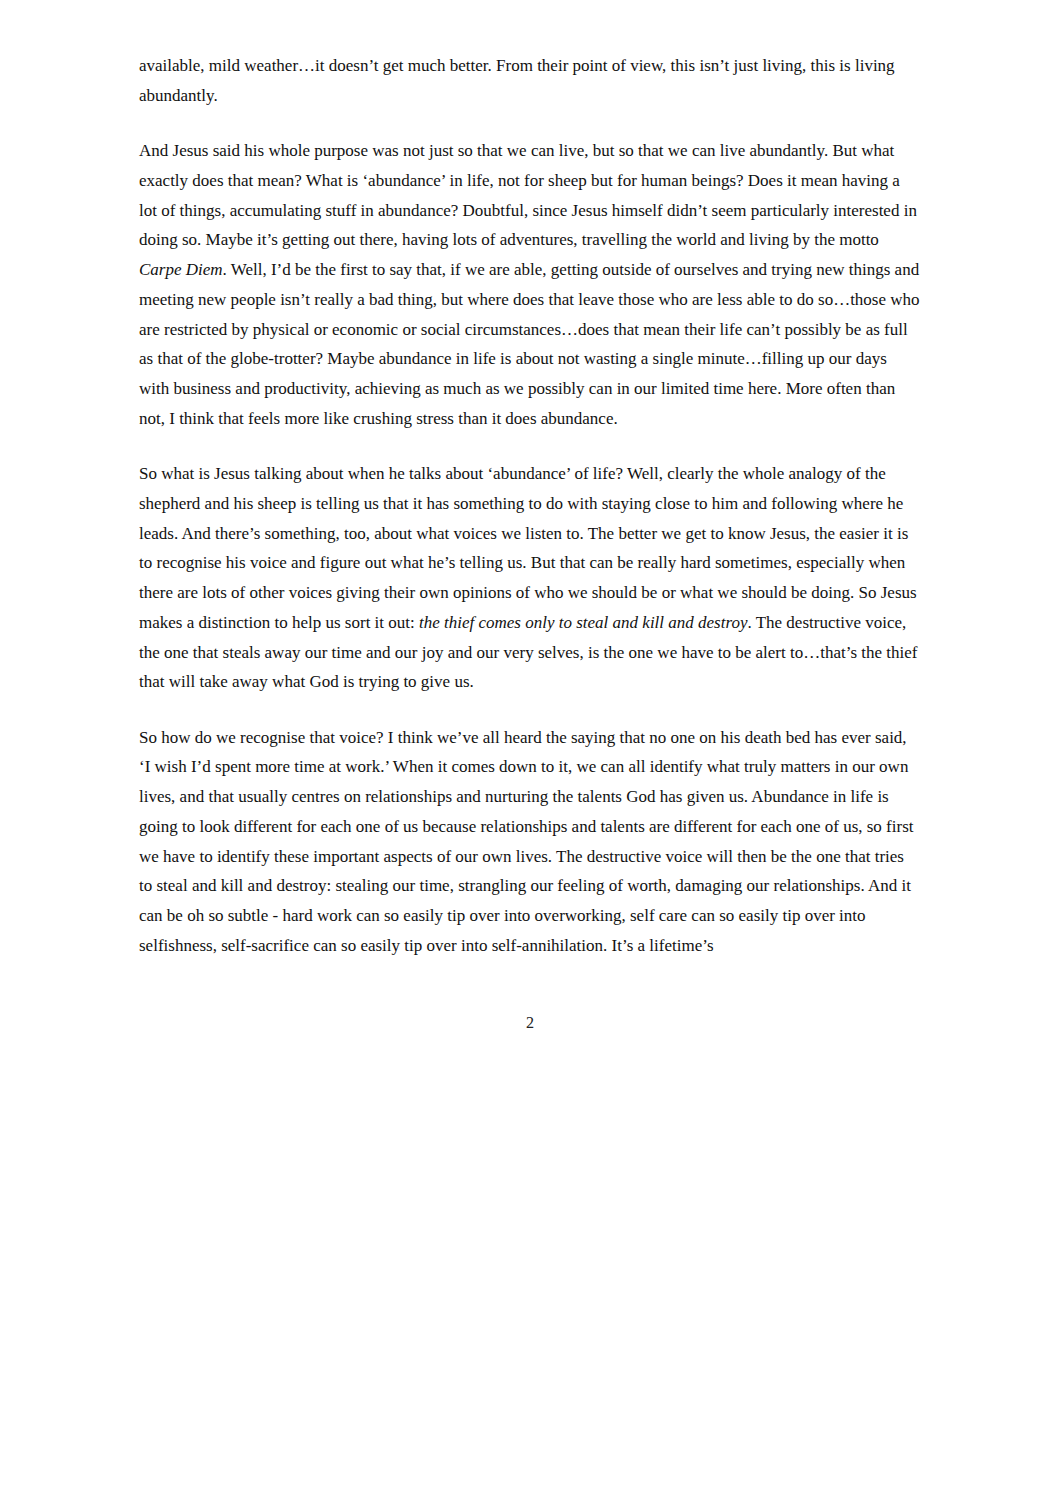available, mild weather…it doesn’t get much better. From their point of view, this isn’t just living, this is living abundantly.
And Jesus said his whole purpose was not just so that we can live, but so that we can live abundantly. But what exactly does that mean? What is ‘abundance’ in life, not for sheep but for human beings? Does it mean having a lot of things, accumulating stuff in abundance? Doubtful, since Jesus himself didn’t seem particularly interested in doing so. Maybe it’s getting out there, having lots of adventures, travelling the world and living by the motto Carpe Diem. Well, I’d be the first to say that, if we are able, getting outside of ourselves and trying new things and meeting new people isn’t really a bad thing, but where does that leave those who are less able to do so…those who are restricted by physical or economic or social circumstances…does that mean their life can’t possibly be as full as that of the globe-trotter? Maybe abundance in life is about not wasting a single minute…filling up our days with business and productivity, achieving as much as we possibly can in our limited time here. More often than not, I think that feels more like crushing stress than it does abundance.
So what is Jesus talking about when he talks about ‘abundance’ of life? Well, clearly the whole analogy of the shepherd and his sheep is telling us that it has something to do with staying close to him and following where he leads. And there’s something, too, about what voices we listen to. The better we get to know Jesus, the easier it is to recognise his voice and figure out what he’s telling us. But that can be really hard sometimes, especially when there are lots of other voices giving their own opinions of who we should be or what we should be doing. So Jesus makes a distinction to help us sort it out: the thief comes only to steal and kill and destroy. The destructive voice, the one that steals away our time and our joy and our very selves, is the one we have to be alert to…that’s the thief that will take away what God is trying to give us.
So how do we recognise that voice? I think we’ve all heard the saying that no one on his death bed has ever said, ‘I wish I’d spent more time at work.’ When it comes down to it, we can all identify what truly matters in our own lives, and that usually centres on relationships and nurturing the talents God has given us. Abundance in life is going to look different for each one of us because relationships and talents are different for each one of us, so first we have to identify these important aspects of our own lives. The destructive voice will then be the one that tries to steal and kill and destroy: stealing our time, strangling our feeling of worth, damaging our relationships. And it can be oh so subtle - hard work can so easily tip over into overworking, self care can so easily tip over into selfishness, self-sacrifice can so easily tip over into self-annihilation. It’s a lifetime’s
2